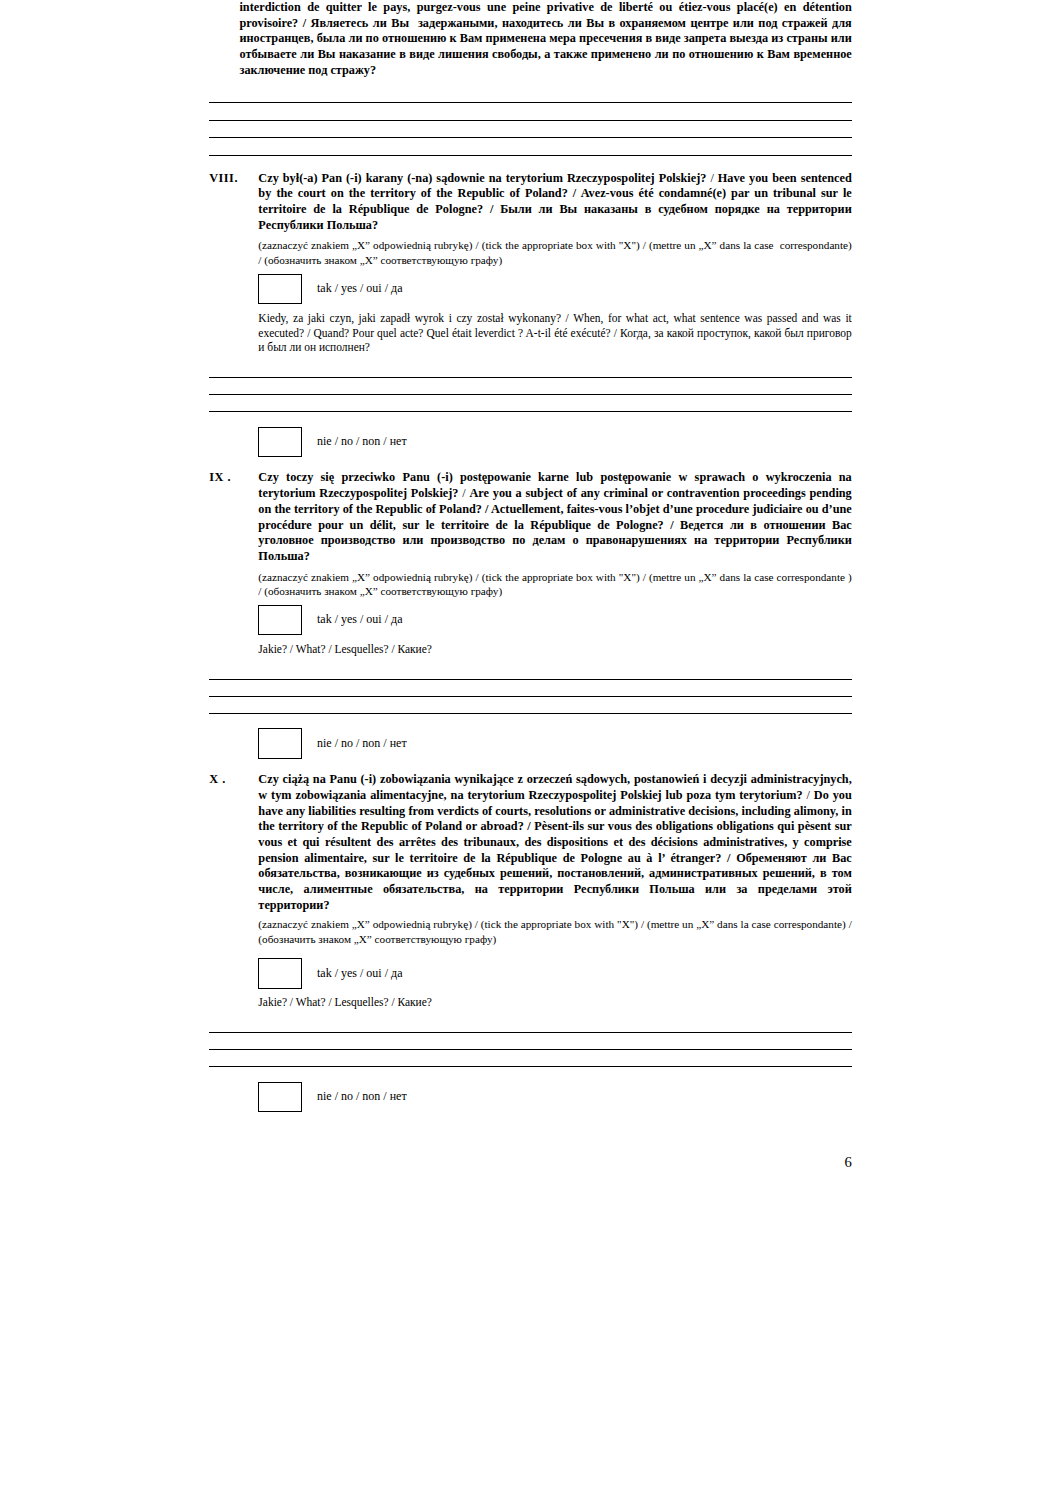interdiction de quitter le pays, purgez-vous une peine privative de liberté ou étiez-vous placé(e) en détention provisoire? / Являетесь ли Вы задержаными, находитесь ли Вы в охраняемом центре или под стражей для иностранцев, была ли по отношению к Вам применена мера пресечения в виде запрета выезда из страны или отбываете ли Вы наказание в виде лишения свободы, а также применено ли по отношению к Вам временное заключение под стражу?
VIII.
Czy był(-a) Pan (-i) karany (-na) sądownie na terytorium Rzeczypospolitej Polskiej? / Have you been sentenced by the court on the territory of the Republic of Poland? / Avez-vous été condamné(e) par un tribunal sur le territoire de la République de Pologne? / Были ли Вы наказаны в судебном порядке на территории Республики Польша?
(zaznaczyć znakiem „X” odpowiednią rubrykę) / (tick the appropriate box with "X") / (mettre un „X” dans la case correspondante) / (обозначить знаком „X” соответствующую графу)
tak / yes / oui / да
Kiedy, za jaki czyn, jaki zapadł wyrok i czy został wykonany? / When, for what act, what sentence was passed and was it executed? / Quand? Pour quel acte? Quel était leverdict ? A-t-il été exécuté? / Когда, за какой проступок, какой был приговор и был ли он исполнен?
nie / no / non / нет
IX .
Czy toczy się przeciwko Panu (-i) postępowanie karne lub postępowanie w sprawach o wykroczenia na terytorium Rzeczypospolitej Polskiej? / Are you a subject of any criminal or contravention proceedings pending on the territory of the Republic of Poland? / Actuellement, faites-vous l’objet d’une procedure judiciaire ou d’une procédure pour un délit, sur le territoire de la République de Pologne? / Ведется ли в отношении Вас уголовное производство или производство по делам о правонарушениях на территории Республики Польша?
(zaznaczyć znakiem „X” odpowiednią rubrykę) / (tick the appropriate box with "X") / (mettre un „X” dans la case correspondante ) / (обозначить знаком „X” соответствующую графу)
tak / yes / oui / да
Jakie? / What? / Lesquelles? / Какие?
nie / no / non / нет
X .
Czy ciążą na Panu (-i) zobowiązania wynikające z orzeczeń sądowych, postanowień i decyzji administracyjnych, w tym zobowiązania alimentacyjne, na terytorium Rzeczypospolitej Polskiej lub poza tym terytorium? / Do you have any liabilities resulting from verdicts of courts, resolutions or administrative decisions, including alimony, in the territory of the Republic of Poland or abroad? / Pèsent-ils sur vous des obligations obligations qui pèsent sur vous et qui résultent des arrêtes des tribunaux, des dispositions et des décisions administratives, y comprise pension alimentaire, sur le territoire de la République de Pologne au à l’ étranger? / Обременяют ли Вас обязательства, возникающие из судебных решений, постановлений, административных решений, в том числе, алиментные обязательства, на территории Республики Польша или за пределами этой территории?
(zaznaczyć znakiem „X” odpowiednią rubrykę) / (tick the appropriate box with "X") / (mettre un „X” dans la case correspondante) / (обозначить знаком „X” соответствующую графу)
tak / yes / oui / да
Jakie? / What? / Lesquelles? / Какие?
nie / no / non / нет
6